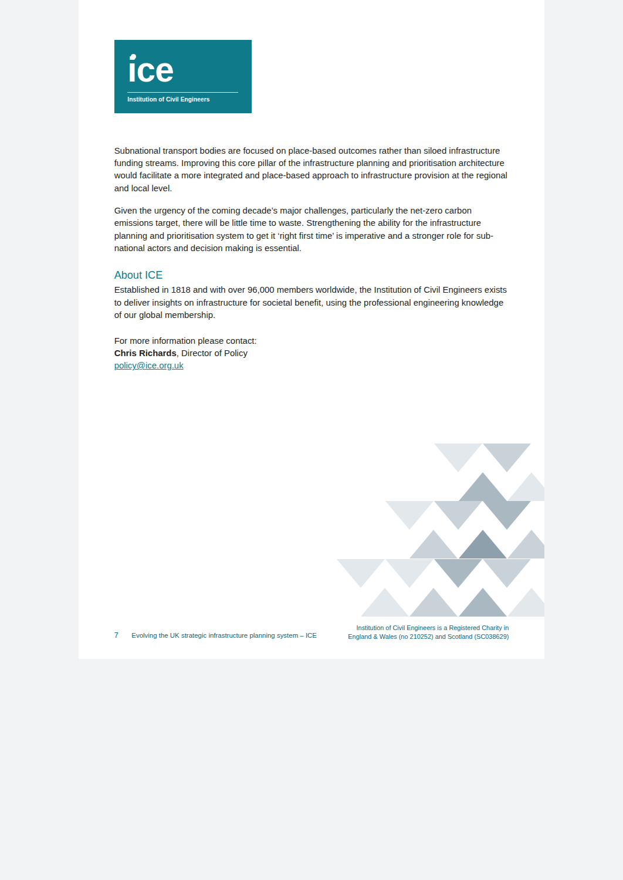ice
Institution of Civil Engineers
Subnational transport bodies are focused on place-based outcomes rather than siloed infrastructure funding streams. Improving this core pillar of the infrastructure planning and prioritisation architecture would facilitate a more integrated and place-based approach to infrastructure provision at the regional and local level.
Given the urgency of the coming decade’s major challenges, particularly the net-zero carbon emissions target, there will be little time to waste. Strengthening the ability for the infrastructure planning and prioritisation system to get it ‘right first time’ is imperative and a stronger role for sub-national actors and decision making is essential.
About ICE
Established in 1818 and with over 96,000 members worldwide, the Institution of Civil Engineers exists to deliver insights on infrastructure for societal benefit, using the professional engineering knowledge of our global membership.
For more information please contact: Chris Richards, Director of Policy policy@ice.org.uk
7 Evolving the UK strategic infrastructure planning system – ICE
Institution of Civil Engineers is a Registered Charity in
England & Wales (no 210252) and Scotland (SC038629)